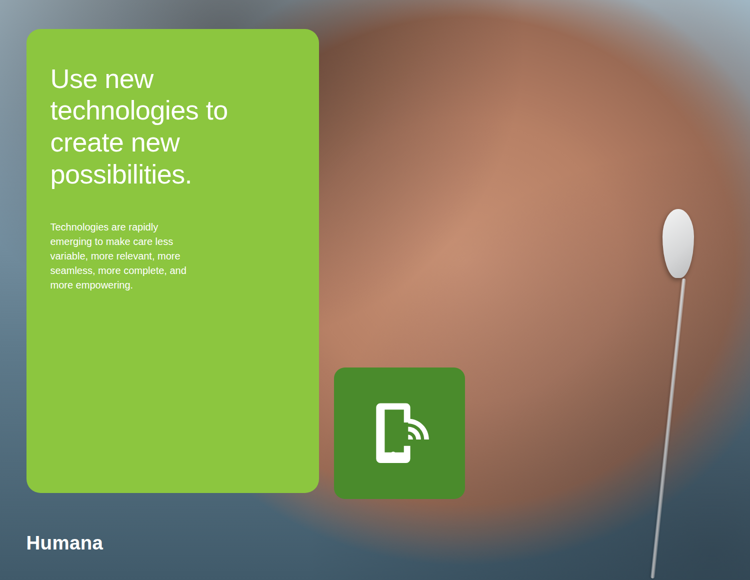Use new technologies to create new possibilities.
Technologies are rapidly emerging to make care less variable, more relevant, more seamless, more complete, and more empowering.
Humana